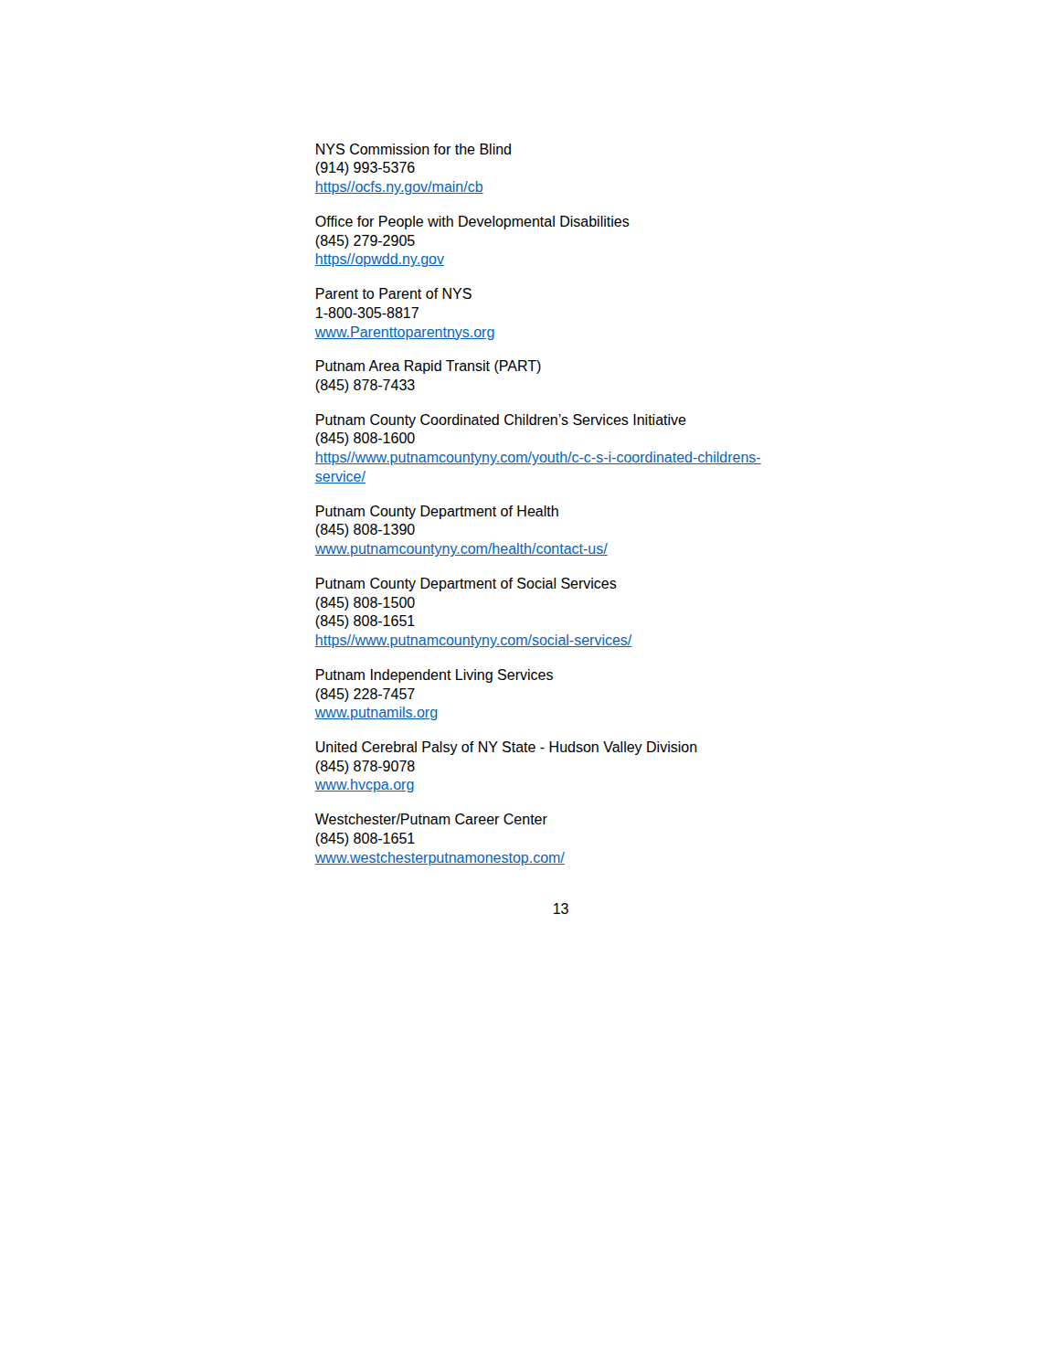NYS Commission for the Blind
(914) 993-5376
https//ocfs.ny.gov/main/cb
Office for People with Developmental Disabilities
(845) 279-2905
https//opwdd.ny.gov
Parent to Parent of NYS
1-800-305-8817
www.Parenttoparentnys.org
Putnam Area Rapid Transit (PART)
(845) 878-7433
Putnam County Coordinated Children’s Services Initiative
(845) 808-1600
https//www.putnamcountyny.com/youth/c-c-s-i-coordinated-childrens-service/
Putnam County Department of Health
(845) 808-1390
www.putnamcountyny.com/health/contact-us/
Putnam County Department of Social Services
(845) 808-1500
(845) 808-1651
https//www.putnamcountyny.com/social-services/
Putnam Independent Living Services
(845) 228-7457
www.putnamils.org
United Cerebral Palsy of NY State - Hudson Valley Division
(845) 878-9078
www.hvcpa.org
Westchester/Putnam Career Center
(845) 808-1651
www.westchesterputnamonestop.com/
13